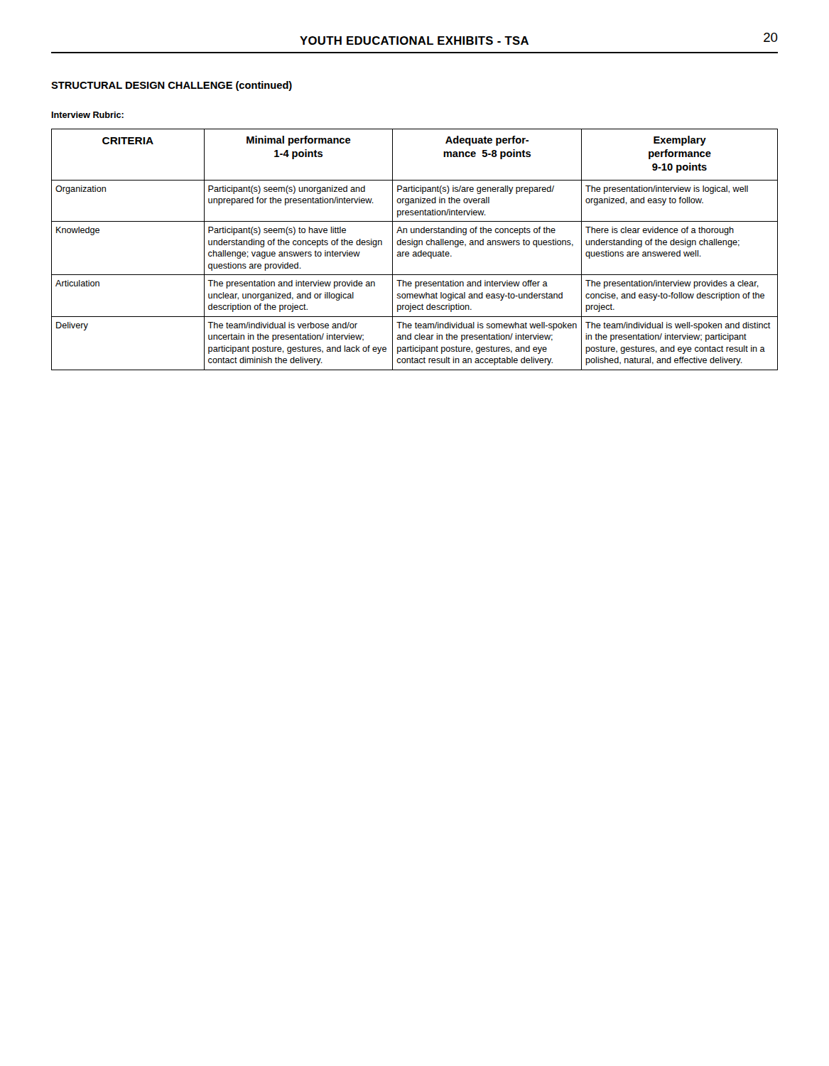YOUTH EDUCATIONAL EXHIBITS - TSA
20
STRUCTURAL DESIGN CHALLENGE (continued)
Interview Rubric:
| CRITERIA | Minimal performance 1-4 points | Adequate perfor- mance 5-8 points | Exemplary performance 9-10 points |
| --- | --- | --- | --- |
| Organization | Participant(s) seem(s) unorganized and unprepared for the presentation/interview. | Participant(s) is/are generally prepared/ organized in the overall presentation/interview. | The presentation/interview is logical, well organized, and easy to follow. |
| Knowledge | Participant(s) seem(s) to have little understanding of the concepts of the design challenge; vague answers to interview questions are provided. | An understanding of the concepts of the design challenge, and answers to questions, are adequate. | There is clear evidence of a thorough understanding of the design challenge; questions are answered well. |
| Articulation | The presentation and interview provide an unclear, unorganized, and or illogical description of the project. | The presentation and interview offer a somewhat logical and easy-to-understand project description. | The presentation/interview provides a clear, concise, and easy-to-follow description of the project. |
| Delivery | The team/individual is verbose and/or uncertain in the presentation/ interview; participant posture, gestures, and lack of eye contact diminish the delivery. | The team/individual is somewhat well-spoken and clear in the presentation/ interview; participant posture, gestures, and eye contact result in an acceptable delivery. | The team/individual is well-spoken and distinct in the presentation/ interview; participant posture, gestures, and eye contact result in a polished, natural, and effective delivery. |